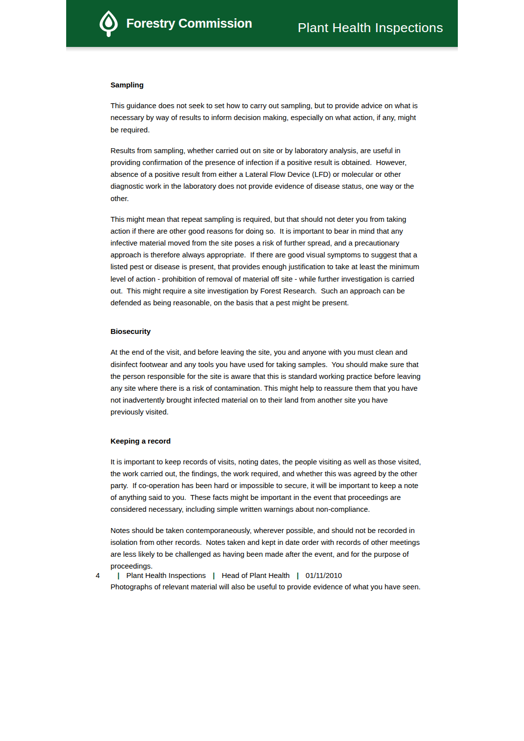Forestry Commission
Plant Health Inspections
Sampling
This guidance does not seek to set how to carry out sampling, but to provide advice on what is necessary by way of results to inform decision making, especially on what action, if any, might be required.
Results from sampling, whether carried out on site or by laboratory analysis, are useful in providing confirmation of the presence of infection if a positive result is obtained. However, absence of a positive result from either a Lateral Flow Device (LFD) or molecular or other diagnostic work in the laboratory does not provide evidence of disease status, one way or the other.
This might mean that repeat sampling is required, but that should not deter you from taking action if there are other good reasons for doing so. It is important to bear in mind that any infective material moved from the site poses a risk of further spread, and a precautionary approach is therefore always appropriate. If there are good visual symptoms to suggest that a listed pest or disease is present, that provides enough justification to take at least the minimum level of action - prohibition of removal of material off site - while further investigation is carried out. This might require a site investigation by Forest Research. Such an approach can be defended as being reasonable, on the basis that a pest might be present.
Biosecurity
At the end of the visit, and before leaving the site, you and anyone with you must clean and disinfect footwear and any tools you have used for taking samples. You should make sure that the person responsible for the site is aware that this is standard working practice before leaving any site where there is a risk of contamination. This might help to reassure them that you have not inadvertently brought infected material on to their land from another site you have previously visited.
Keeping a record
It is important to keep records of visits, noting dates, the people visiting as well as those visited, the work carried out, the findings, the work required, and whether this was agreed by the other party. If co-operation has been hard or impossible to secure, it will be important to keep a note of anything said to you. These facts might be important in the event that proceedings are considered necessary, including simple written warnings about non-compliance.
Notes should be taken contemporaneously, wherever possible, and should not be recorded in isolation from other records. Notes taken and kept in date order with records of other meetings are less likely to be challenged as having been made after the event, and for the purpose of proceedings.
Photographs of relevant material will also be useful to provide evidence of what you have seen.
4 | Plant Health Inspections | Head of Plant Health | 01/11/2010